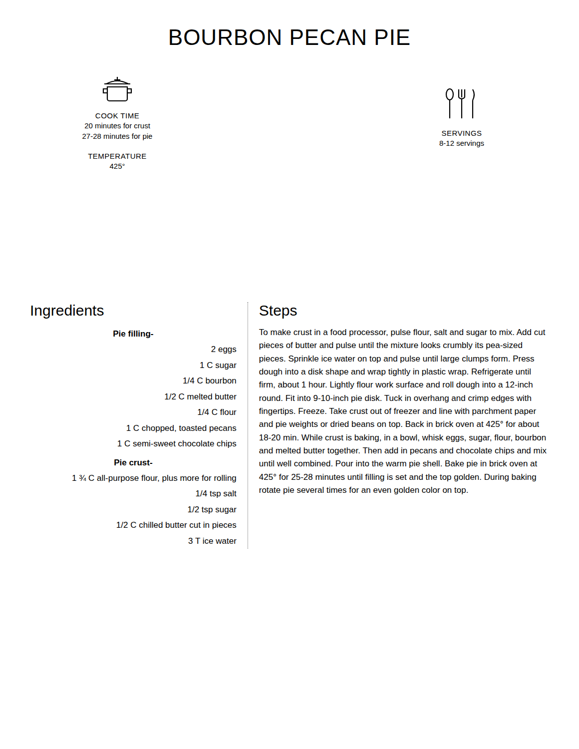BOURBON PECAN PIE
COOK TIME
20 minutes for crust
27-28 minutes for pie
TEMPERATURE
425°
SERVINGS
8-12 servings
Ingredients
Pie filling-
2 eggs
1 C sugar
1/4 C bourbon
1/2 C melted butter
1/4 C flour
1 C chopped, toasted pecans
1 C semi-sweet chocolate chips
Pie crust-
1 ¾ C all-purpose flour, plus more for rolling
1/4 tsp salt
1/2 tsp sugar
1/2 C chilled butter cut in pieces
3 T ice water
Steps
To make crust in a food processor, pulse flour, salt and sugar to mix. Add cut pieces of butter and pulse until the mixture looks crumbly its pea-sized pieces. Sprinkle ice water on top and pulse until large clumps form. Press dough into a disk shape and wrap tightly in plastic wrap. Refrigerate until firm, about 1 hour. Lightly flour work surface and roll dough into a 12-inch round. Fit into 9-10-inch pie disk. Tuck in overhang and crimp edges with fingertips. Freeze. Take crust out of freezer and line with parchment paper and pie weights or dried beans on top. Back in brick oven at 425° for about 18-20 min. While crust is baking, in a bowl, whisk eggs, sugar, flour, bourbon and melted butter together. Then add in pecans and chocolate chips and mix until well combined. Pour into the warm pie shell. Bake pie in brick oven at 425° for 25-28 minutes until filling is set and the top golden. During baking rotate pie several times for an even golden color on top.